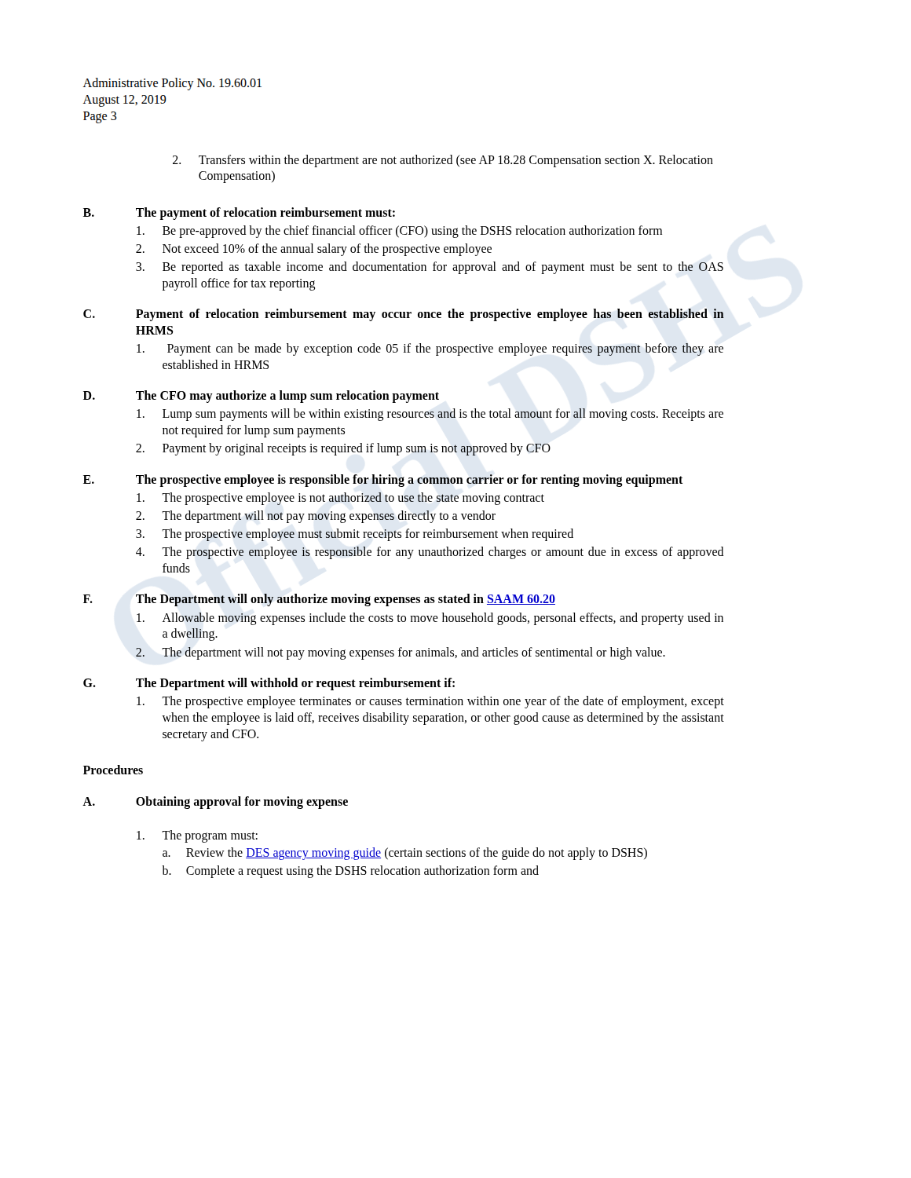Official DSHS
Administrative Policy No. 19.60.01
August 12, 2019
Page 3
2. Transfers within the department are not authorized (see AP 18.28 Compensation section X. Relocation Compensation)
B. The payment of relocation reimbursement must:
1. Be pre-approved by the chief financial officer (CFO) using the DSHS relocation authorization form
2. Not exceed 10% of the annual salary of the prospective employee
3. Be reported as taxable income and documentation for approval and of payment must be sent to the OAS payroll office for tax reporting
C. Payment of relocation reimbursement may occur once the prospective employee has been established in HRMS
1. Payment can be made by exception code 05 if the prospective employee requires payment before they are established in HRMS
D. The CFO may authorize a lump sum relocation payment
1. Lump sum payments will be within existing resources and is the total amount for all moving costs. Receipts are not required for lump sum payments
2. Payment by original receipts is required if lump sum is not approved by CFO
E. The prospective employee is responsible for hiring a common carrier or for renting moving equipment
1. The prospective employee is not authorized to use the state moving contract
2. The department will not pay moving expenses directly to a vendor
3. The prospective employee must submit receipts for reimbursement when required
4. The prospective employee is responsible for any unauthorized charges or amount due in excess of approved funds
F. The Department will only authorize moving expenses as stated in SAAM 60.20
1. Allowable moving expenses include the costs to move household goods, personal effects, and property used in a dwelling.
2. The department will not pay moving expenses for animals, and articles of sentimental or high value.
G. The Department will withhold or request reimbursement if:
1. The prospective employee terminates or causes termination within one year of the date of employment, except when the employee is laid off, receives disability separation, or other good cause as determined by the assistant secretary and CFO.
Procedures
A. Obtaining approval for moving expense
1. The program must:
a. Review the DES agency moving guide (certain sections of the guide do not apply to DSHS)
b. Complete a request using the DSHS relocation authorization form and